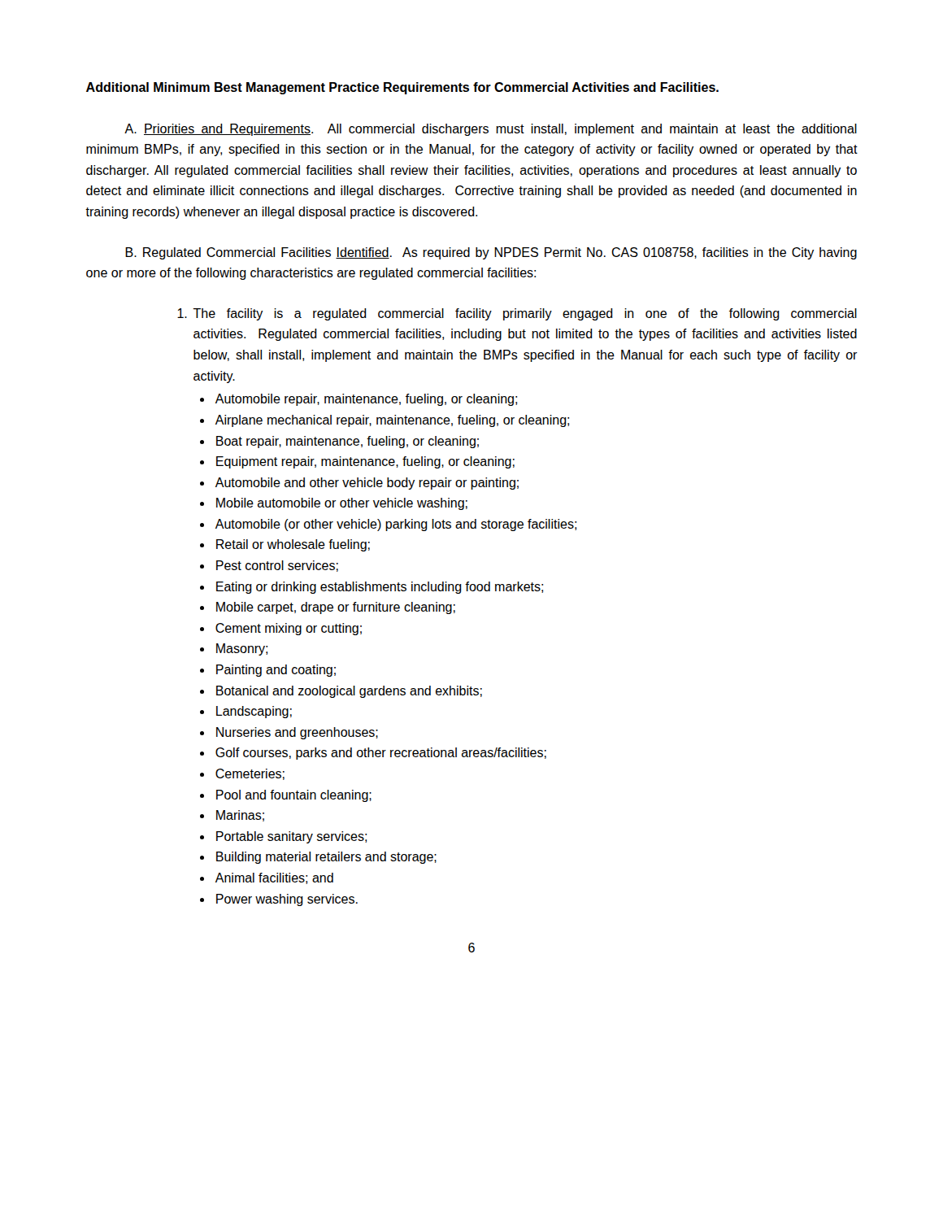Additional Minimum Best Management Practice Requirements for Commercial Activities and Facilities.
A. Priorities and Requirements. All commercial dischargers must install, implement and maintain at least the additional minimum BMPs, if any, specified in this section or in the Manual, for the category of activity or facility owned or operated by that discharger. All regulated commercial facilities shall review their facilities, activities, operations and procedures at least annually to detect and eliminate illicit connections and illegal discharges. Corrective training shall be provided as needed (and documented in training records) whenever an illegal disposal practice is discovered.
B. Regulated Commercial Facilities Identified. As required by NPDES Permit No. CAS 0108758, facilities in the City having one or more of the following characteristics are regulated commercial facilities:
The facility is a regulated commercial facility primarily engaged in one of the following commercial activities. Regulated commercial facilities, including but not limited to the types of facilities and activities listed below, shall install, implement and maintain the BMPs specified in the Manual for each such type of facility or activity.
Automobile repair, maintenance, fueling, or cleaning;
Airplane mechanical repair, maintenance, fueling, or cleaning;
Boat repair, maintenance, fueling, or cleaning;
Equipment repair, maintenance, fueling, or cleaning;
Automobile and other vehicle body repair or painting;
Mobile automobile or other vehicle washing;
Automobile (or other vehicle) parking lots and storage facilities;
Retail or wholesale fueling;
Pest control services;
Eating or drinking establishments including food markets;
Mobile carpet, drape or furniture cleaning;
Cement mixing or cutting;
Masonry;
Painting and coating;
Botanical and zoological gardens and exhibits;
Landscaping;
Nurseries and greenhouses;
Golf courses, parks and other recreational areas/facilities;
Cemeteries;
Pool and fountain cleaning;
Marinas;
Portable sanitary services;
Building material retailers and storage;
Animal facilities; and
Power washing services.
6